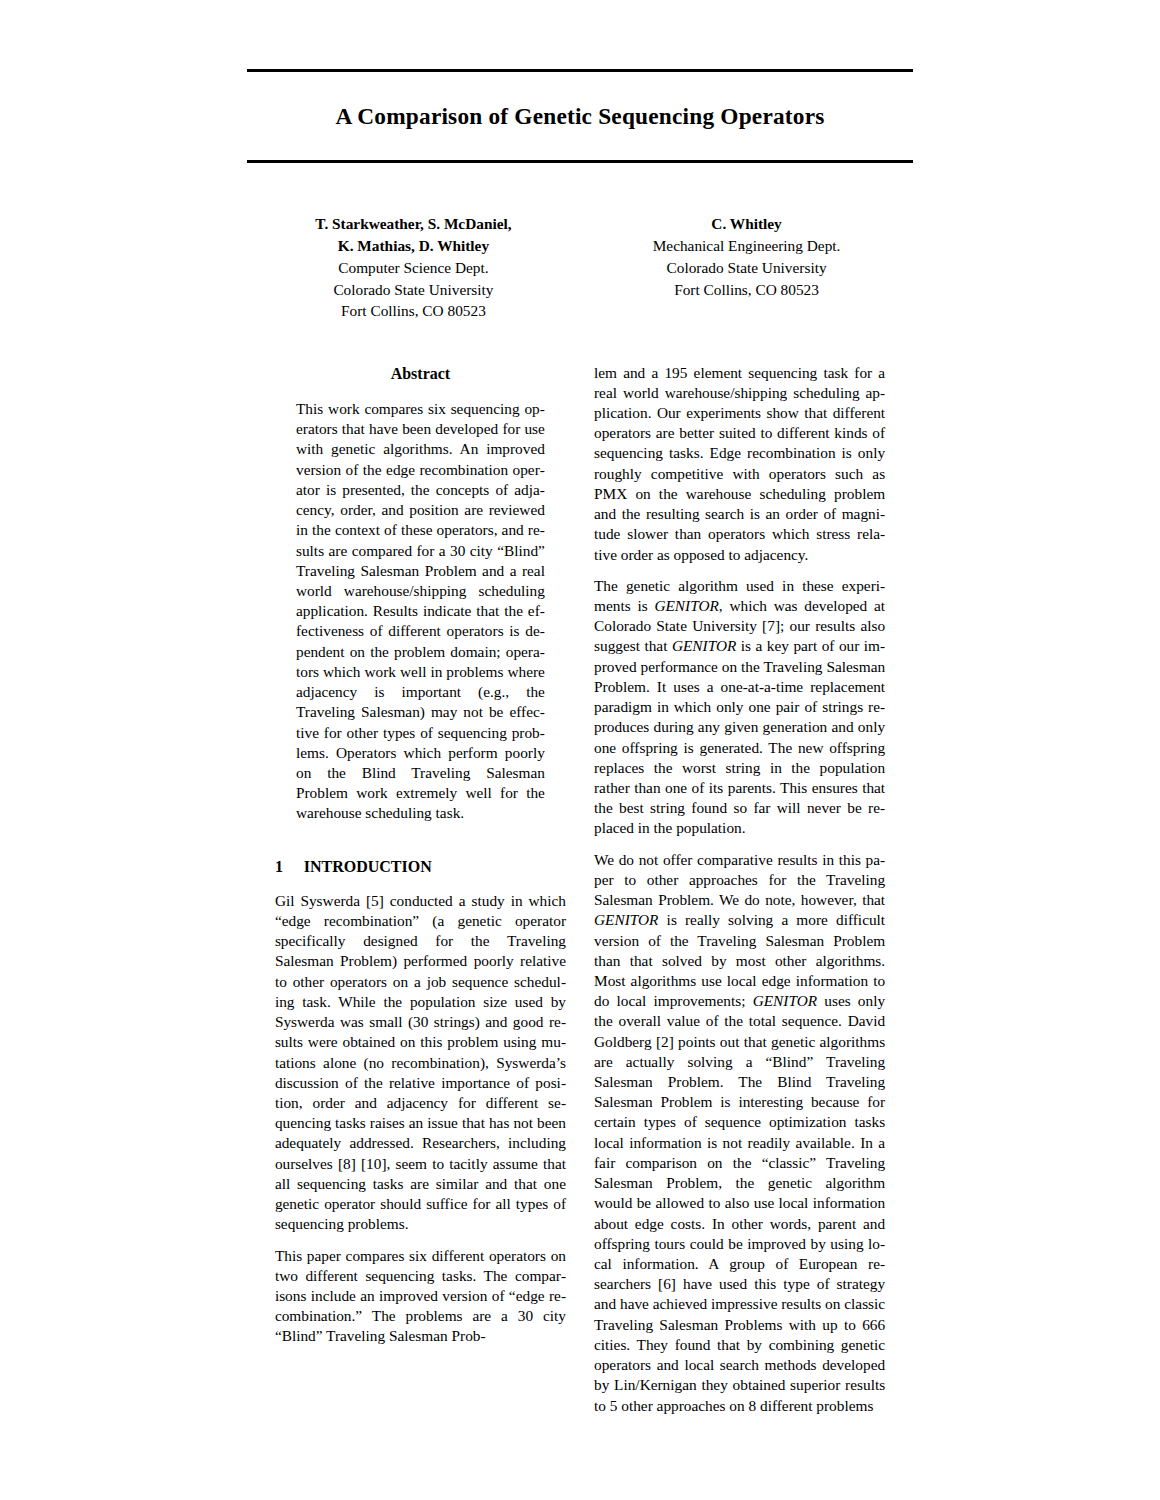A Comparison of Genetic Sequencing Operators
T. Starkweather, S. McDaniel,
K. Mathias, D. Whitley
Computer Science Dept.
Colorado State University
Fort Collins, CO 80523
C. Whitley
Mechanical Engineering Dept.
Colorado State University
Fort Collins, CO 80523
Abstract
This work compares six sequencing operators that have been developed for use with genetic algorithms. An improved version of the edge recombination operator is presented, the concepts of adjacency, order, and position are reviewed in the context of these operators, and results are compared for a 30 city “Blind” Traveling Salesman Problem and a real world warehouse/shipping scheduling application. Results indicate that the effectiveness of different operators is dependent on the problem domain; operators which work well in problems where adjacency is important (e.g., the Traveling Salesman) may not be effective for other types of sequencing problems. Operators which perform poorly on the Blind Traveling Salesman Problem work extremely well for the warehouse scheduling task.
1 Introduction
Gil Syswerda [5] conducted a study in which “edge recombination” (a genetic operator specifically designed for the Traveling Salesman Problem) performed poorly relative to other operators on a job sequence scheduling task. While the population size used by Syswerda was small (30 strings) and good results were obtained on this problem using mutations alone (no recombination), Syswerda’s discussion of the relative importance of position, order and adjacency for different sequencing tasks raises an issue that has not been adequately addressed. Researchers, including ourselves [8] [10], seem to tacitly assume that all sequencing tasks are similar and that one genetic operator should suffice for all types of sequencing problems.
This paper compares six different operators on two different sequencing tasks. The comparisons include an improved version of “edge recombination.” The problems are a 30 city “Blind” Traveling Salesman Prob-
lem and a 195 element sequencing task for a real world warehouse/shipping scheduling application. Our experiments show that different operators are better suited to different kinds of sequencing tasks. Edge recombination is only roughly competitive with operators such as PMX on the warehouse scheduling problem and the resulting search is an order of magnitude slower than operators which stress relative order as opposed to adjacency.
The genetic algorithm used in these experiments is GENITOR, which was developed at Colorado State University [7]; our results also suggest that GENITOR is a key part of our improved performance on the Traveling Salesman Problem. It uses a one-at-a-time replacement paradigm in which only one pair of strings reproduces during any given generation and only one offspring is generated. The new offspring replaces the worst string in the population rather than one of its parents. This ensures that the best string found so far will never be replaced in the population.
We do not offer comparative results in this paper to other approaches for the Traveling Salesman Problem. We do note, however, that GENITOR is really solving a more difficult version of the Traveling Salesman Problem than that solved by most other algorithms. Most algorithms use local edge information to do local improvements; GENITOR uses only the overall value of the total sequence. David Goldberg [2] points out that genetic algorithms are actually solving a “Blind” Traveling Salesman Problem. The Blind Traveling Salesman Problem is interesting because for certain types of sequence optimization tasks local information is not readily available. In a fair comparison on the “classic” Traveling Salesman Problem, the genetic algorithm would be allowed to also use local information about edge costs. In other words, parent and offspring tours could be improved by using local information. A group of European researchers [6] have used this type of strategy and have achieved impressive results on classic Traveling Salesman Problems with up to 666 cities. They found that by combining genetic operators and local search methods developed by Lin/Kernigan they obtained superior results to 5 other approaches on 8 different problems